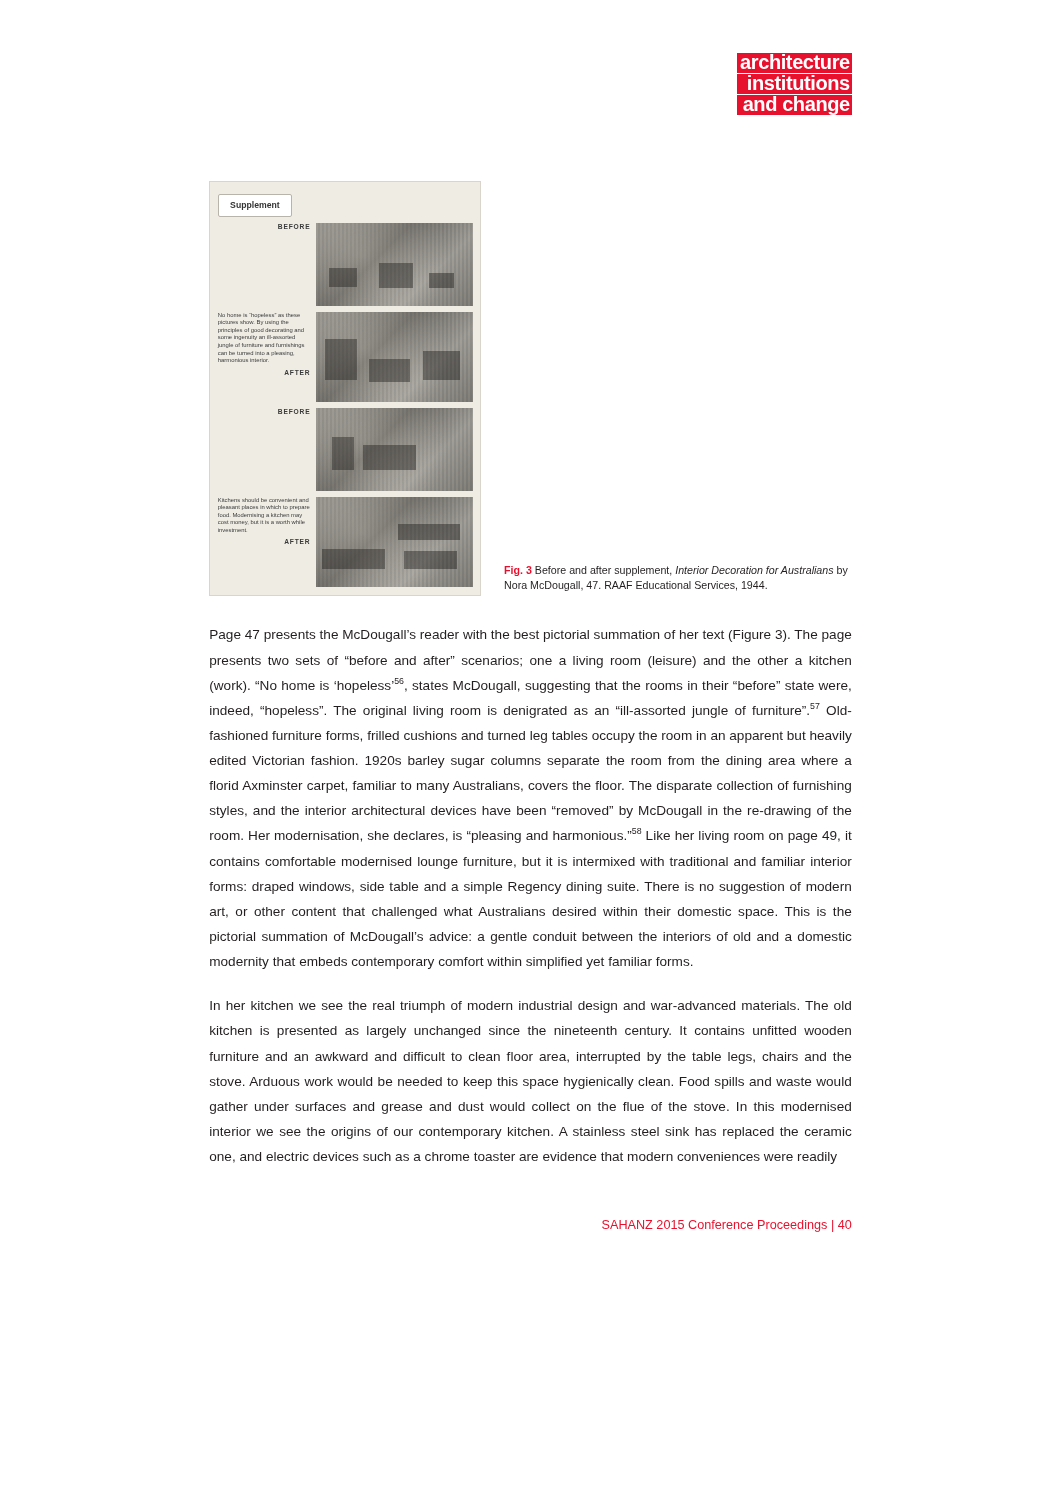architecture institutions and change
Supplement
BEFORE
No home is “hopeless” as these pictures show. By using the principles of good decorating and some ingenuity an ill-assorted jungle of furniture and furnishings can be turned into a pleasing, harmonious interior.
AFTER
BEFORE
Kitchens should be convenient and pleasant places in which to prepare food. Modernising a kitchen may cost money, but it is a worth while investment.
AFTER
Fig. 3 Before and after supplement, Interior Decoration for Australians by Nora McDougall, 47. RAAF Educational Services, 1944.
Page 47 presents the McDougall’s reader with the best pictorial summation of her text (Figure 3). The page presents two sets of “before and after” scenarios; one a living room (leisure) and the other a kitchen (work). “No home is ‘hopeless’56, states McDougall, suggesting that the rooms in their “before” state were, indeed, “hopeless”. The original living room is denigrated as an “ill-assorted jungle of furniture”.57 Old-fashioned furniture forms, frilled cushions and turned leg tables occupy the room in an apparent but heavily edited Victorian fashion. 1920s barley sugar columns separate the room from the dining area where a florid Axminster carpet, familiar to many Australians, covers the floor. The disparate collection of furnishing styles, and the interior architectural devices have been “removed” by McDougall in the re-drawing of the room. Her modernisation, she declares, is “pleasing and harmonious.”58 Like her living room on page 49, it contains comfortable modernised lounge furniture, but it is intermixed with traditional and familiar interior forms: draped windows, side table and a simple Regency dining suite. There is no suggestion of modern art, or other content that challenged what Australians desired within their domestic space. This is the pictorial summation of McDougall’s advice: a gentle conduit between the interiors of old and a domestic modernity that embeds contemporary comfort within simplified yet familiar forms.
In her kitchen we see the real triumph of modern industrial design and war-advanced materials. The old kitchen is presented as largely unchanged since the nineteenth century. It contains unfitted wooden furniture and an awkward and difficult to clean floor area, interrupted by the table legs, chairs and the stove. Arduous work would be needed to keep this space hygienically clean. Food spills and waste would gather under surfaces and grease and dust would collect on the flue of the stove. In this modernised interior we see the origins of our contemporary kitchen. A stainless steel sink has replaced the ceramic one, and electric devices such as a chrome toaster are evidence that modern conveniences were readily
SAHANZ 2015 Conference Proceedings | 40